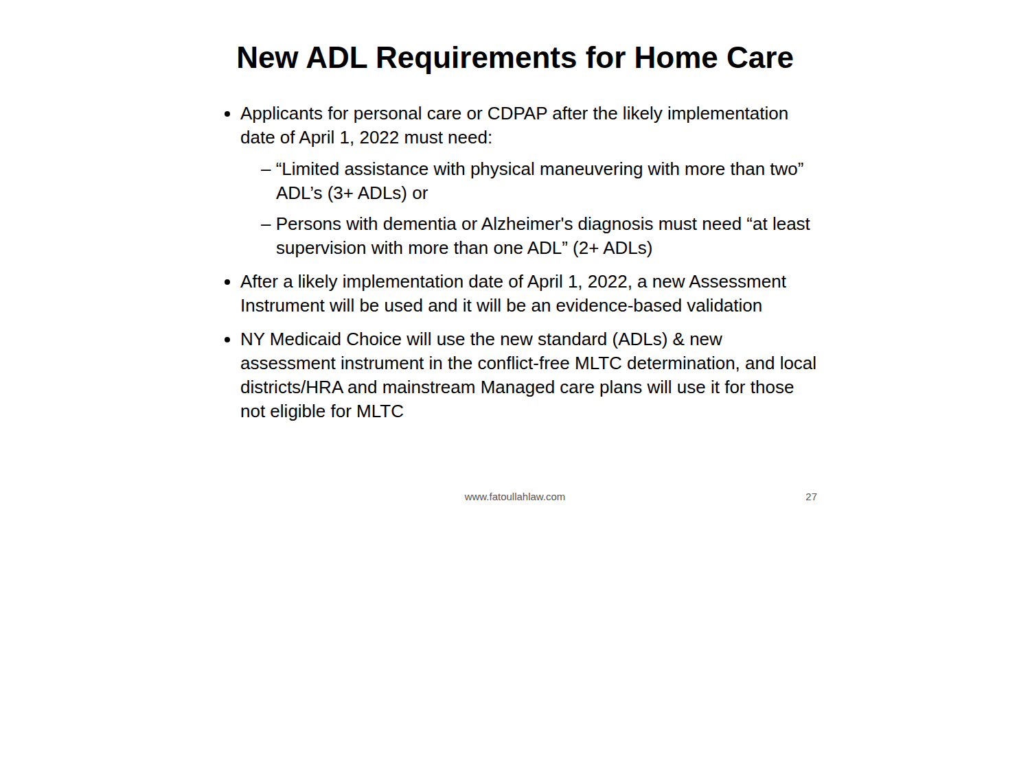New ADL Requirements for Home Care
Applicants for personal care or CDPAP after the likely implementation date of April 1, 2022 must need:
“Limited assistance with physical maneuvering with more than two” ADL’s (3+ ADLs) or
Persons with dementia or Alzheimer's diagnosis must need “at least supervision with more than one ADL” (2+ ADLs)
After a likely implementation date of April 1, 2022, a new Assessment Instrument will be used and it will be an evidence-based validation
NY Medicaid Choice will use the new standard (ADLs) & new assessment instrument in the conflict-free MLTC determination, and local districts/HRA and mainstream Managed care plans will use it for those not eligible for MLTC
www.fatoullahlaw.com
27